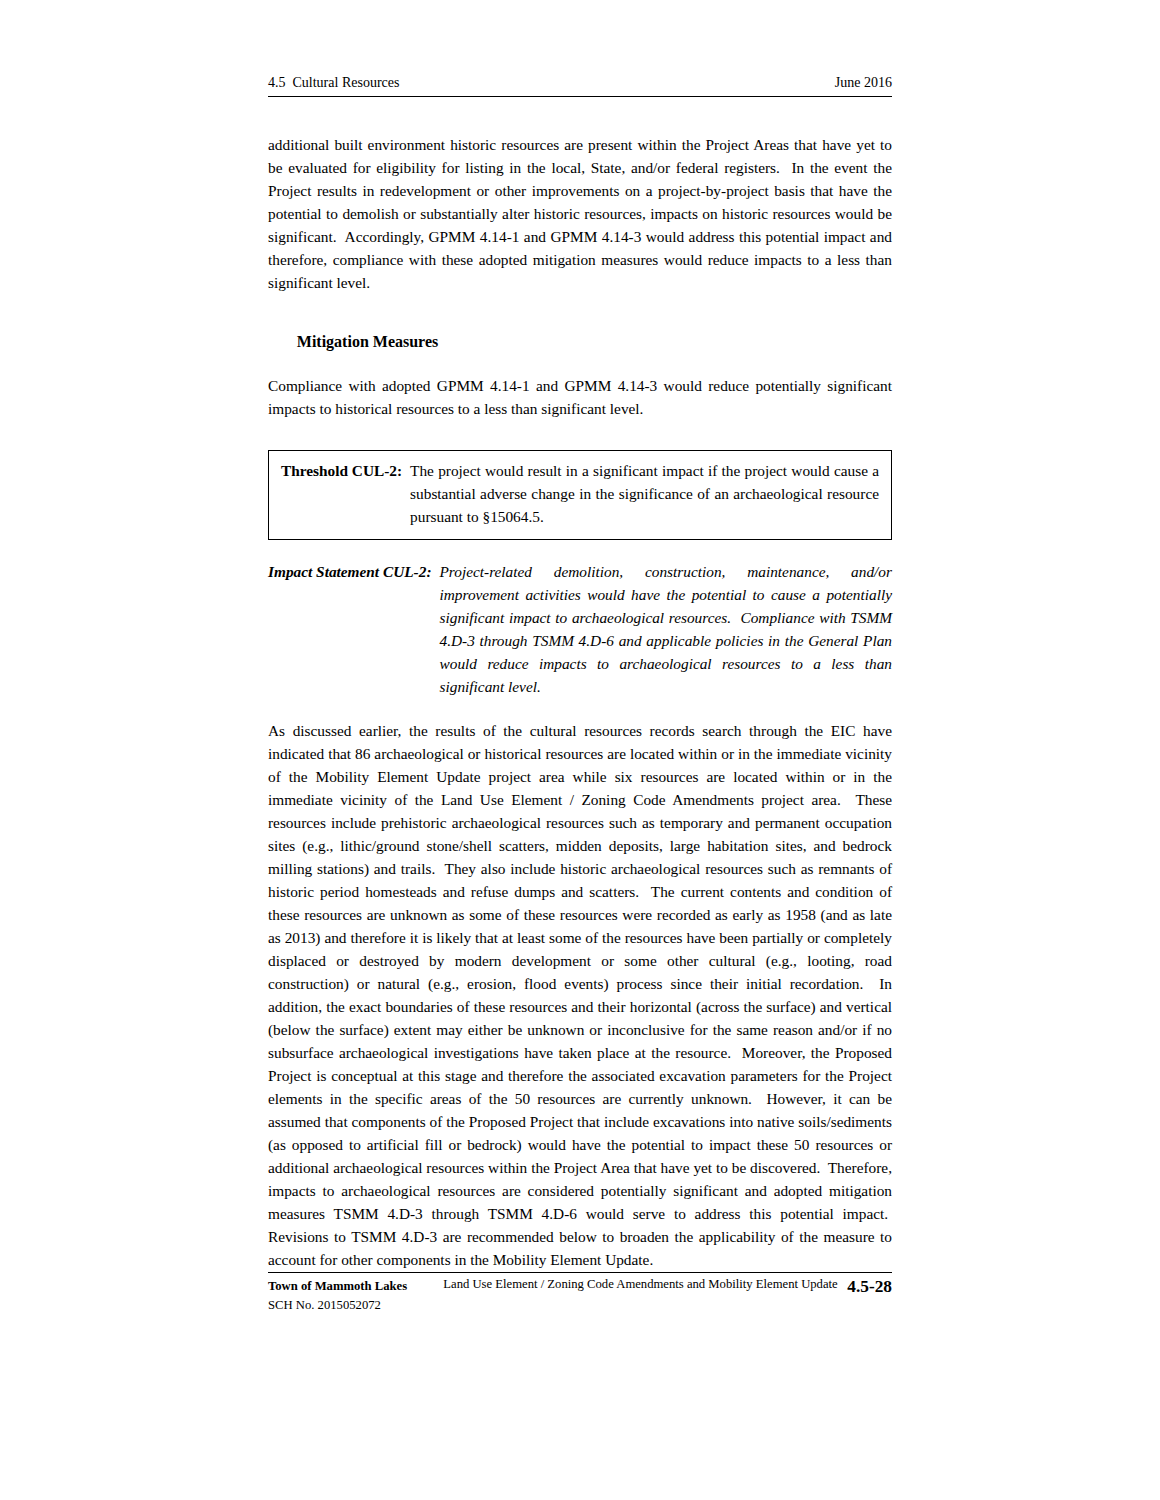4.5 Cultural Resources June 2016
additional built environment historic resources are present within the Project Areas that have yet to be evaluated for eligibility for listing in the local, State, and/or federal registers. In the event the Project results in redevelopment or other improvements on a project-by-project basis that have the potential to demolish or substantially alter historic resources, impacts on historic resources would be significant. Accordingly, GPMM 4.14-1 and GPMM 4.14-3 would address this potential impact and therefore, compliance with these adopted mitigation measures would reduce impacts to a less than significant level.
Mitigation Measures
Compliance with adopted GPMM 4.14-1 and GPMM 4.14-3 would reduce potentially significant impacts to historical resources to a less than significant level.
Threshold CUL-2: The project would result in a significant impact if the project would cause a substantial adverse change in the significance of an archaeological resource pursuant to §15064.5.
Impact Statement CUL-2: Project-related demolition, construction, maintenance, and/or improvement activities would have the potential to cause a potentially significant impact to archaeological resources. Compliance with TSMM 4.D-3 through TSMM 4.D-6 and applicable policies in the General Plan would reduce impacts to archaeological resources to a less than significant level.
As discussed earlier, the results of the cultural resources records search through the EIC have indicated that 86 archaeological or historical resources are located within or in the immediate vicinity of the Mobility Element Update project area while six resources are located within or in the immediate vicinity of the Land Use Element / Zoning Code Amendments project area. These resources include prehistoric archaeological resources such as temporary and permanent occupation sites (e.g., lithic/ground stone/shell scatters, midden deposits, large habitation sites, and bedrock milling stations) and trails. They also include historic archaeological resources such as remnants of historic period homesteads and refuse dumps and scatters. The current contents and condition of these resources are unknown as some of these resources were recorded as early as 1958 (and as late as 2013) and therefore it is likely that at least some of the resources have been partially or completely displaced or destroyed by modern development or some other cultural (e.g., looting, road construction) or natural (e.g., erosion, flood events) process since their initial recordation. In addition, the exact boundaries of these resources and their horizontal (across the surface) and vertical (below the surface) extent may either be unknown or inconclusive for the same reason and/or if no subsurface archaeological investigations have taken place at the resource. Moreover, the Proposed Project is conceptual at this stage and therefore the associated excavation parameters for the Project elements in the specific areas of the 50 resources are currently unknown. However, it can be assumed that components of the Proposed Project that include excavations into native soils/sediments (as opposed to artificial fill or bedrock) would have the potential to impact these 50 resources or additional archaeological resources within the Project Area that have yet to be discovered. Therefore, impacts to archaeological resources are considered potentially significant and adopted mitigation measures TSMM 4.D-3 through TSMM 4.D-6 would serve to address this potential impact. Revisions to TSMM 4.D-3 are recommended below to broaden the applicability of the measure to account for other components in the Mobility Element Update.
Town of Mammoth Lakes SCH No. 2015052072
Land Use Element / Zoning Code Amendments and Mobility Element Update
4.5-28